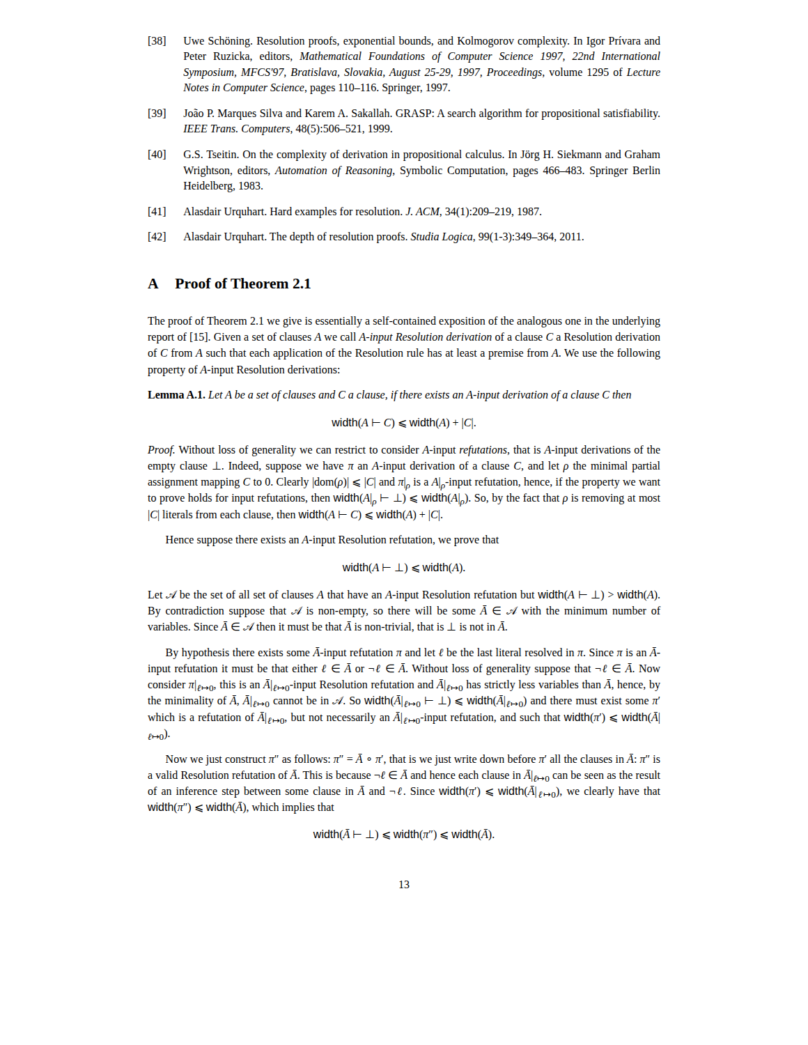[38] Uwe Schöning. Resolution proofs, exponential bounds, and Kolmogorov complexity. In Igor Prívara and Peter Ruzicka, editors, Mathematical Foundations of Computer Science 1997, 22nd International Symposium, MFCS'97, Bratislava, Slovakia, August 25-29, 1997, Proceedings, volume 1295 of Lecture Notes in Computer Science, pages 110–116. Springer, 1997.
[39] João P. Marques Silva and Karem A. Sakallah. GRASP: A search algorithm for propositional satisfiability. IEEE Trans. Computers, 48(5):506–521, 1999.
[40] G.S. Tseitin. On the complexity of derivation in propositional calculus. In Jörg H. Siekmann and Graham Wrightson, editors, Automation of Reasoning, Symbolic Computation, pages 466–483. Springer Berlin Heidelberg, 1983.
[41] Alasdair Urquhart. Hard examples for resolution. J. ACM, 34(1):209–219, 1987.
[42] Alasdair Urquhart. The depth of resolution proofs. Studia Logica, 99(1-3):349–364, 2011.
AProof of Theorem 2.1
The proof of Theorem 2.1 we give is essentially a self-contained exposition of the analogous one in the underlying report of [15]. Given a set of clauses A we call A-input Resolution derivation of a clause C a Resolution derivation of C from A such that each application of the Resolution rule has at least a premise from A. We use the following property of A-input Resolution derivations:
Lemma A.1. Let A be a set of clauses and C a clause, if there exists an A-input derivation of a clause C then
width(A ⊢ C) ⩽ width(A) + |C|.
Proof. Without loss of generality we can restrict to consider A-input refutations, that is A-input derivations of the empty clause ⊥. Indeed, suppose we have π an A-input derivation of a clause C, and let ρ the minimal partial assignment mapping C to 0. Clearly |dom(ρ)| ⩽ |C| and π|ρ is a A|ρ-input refutation, hence, if the property we want to prove holds for input refutations, then width(A|ρ ⊢ ⊥) ⩽ width(A|ρ). So, by the fact that ρ is removing at most |C| literals from each clause, then width(A ⊢ C) ⩽ width(A) + |C|.
Hence suppose there exists an A-input Resolution refutation, we prove that
width(A ⊢ ⊥) ⩽ width(A).
Let 𝒜 be the set of all set of clauses A that have an A-input Resolution refutation but width(A ⊢ ⊥) > width(A). By contradiction suppose that 𝒜 is non-empty, so there will be some Ā ∈ 𝒜 with the minimum number of variables. Since Ā ∈ 𝒜 then it must be that Ā is non-trivial, that is ⊥ is not in Ā.
By hypothesis there exists some Ā-input refutation π and let ℓ be the last literal resolved in π. Since π is an Ā-input refutation it must be that either ℓ ∈ Ā or ¬ℓ ∈ Ā. Without loss of generality suppose that ¬ℓ ∈ Ā. Now consider π|ℓ↦0, this is an Ā|ℓ↦0-input Resolution refutation and Ā|ℓ↦0 has strictly less variables than Ā, hence, by the minimality of Ā, Ā|ℓ↦0 cannot be in 𝒜. So width(Ā|ℓ↦0 ⊢ ⊥) ⩽ width(Ā|ℓ↦0) and there must exist some π′ which is a refutation of Ā|ℓ↦0, but not necessarily an Ā|ℓ↦0-input refutation, and such that width(π′) ⩽ width(Ā|ℓ↦0).
Now we just construct π″ as follows: π″ = Ā ∘ π′, that is we just write down before π′ all the clauses in Ā: π″ is a valid Resolution refutation of Ā. This is because ¬ℓ ∈ Ā and hence each clause in Ā|ℓ↦0 can be seen as the result of an inference step between some clause in Ā and ¬ℓ. Since width(π′) ⩽ width(Ā|ℓ↦0), we clearly have that width(π″) ⩽ width(Ā), which implies that
width(Ā ⊢ ⊥) ⩽ width(π″) ⩽ width(Ā).
13